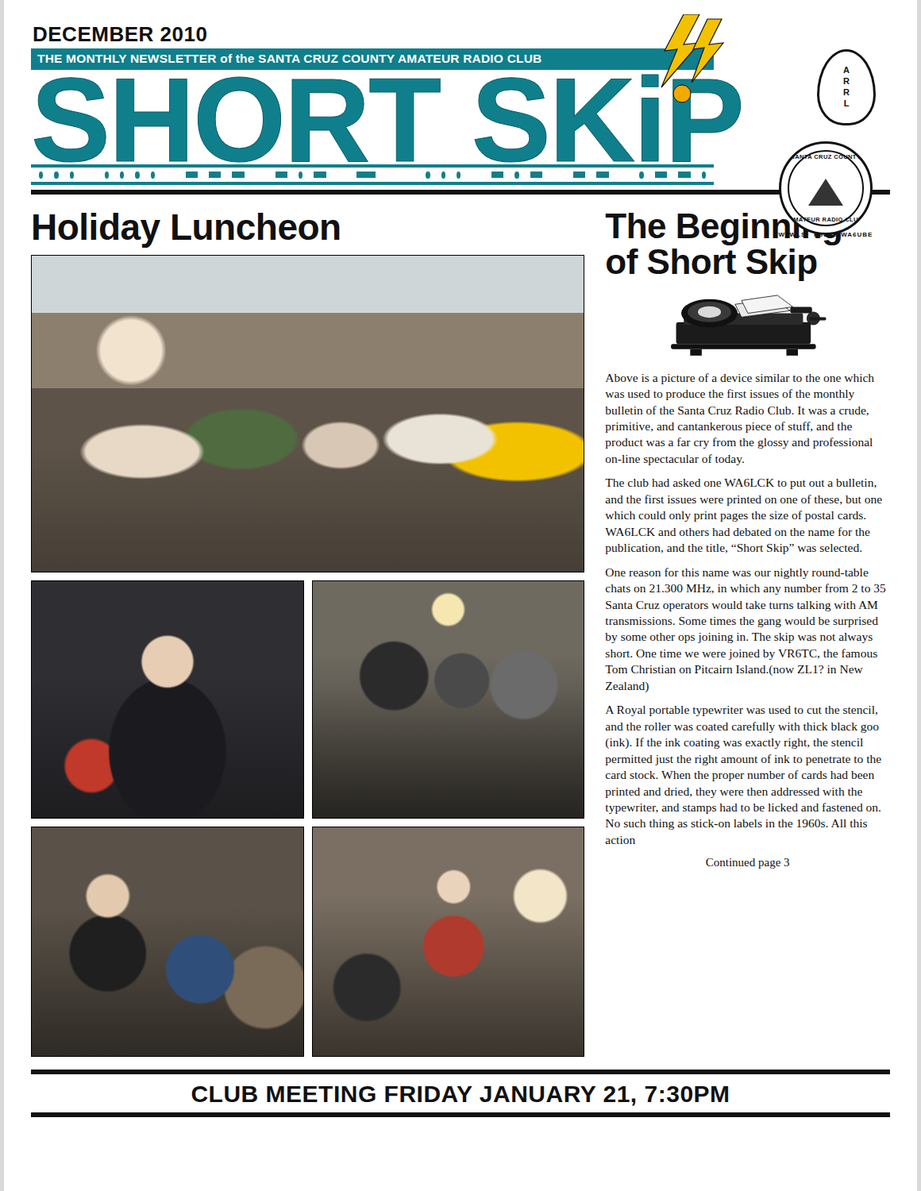DECEMBER 2010
THE MONTHLY NEWSLETTER of the SANTA CRUZ COUNTY AMATEUR RADIO CLUB
SHORT SKi P
ARRL
SANTA CRUZ COUNTY
AMATEUR RADIO CLUB
W6WLS K6BJ WA6UBE
Holiday Luncheon
The Beginning
of Short Skip
Above is a picture of a device similar to the one which was used to produce the first issues of the monthly bulletin of the Santa Cruz Radio Club. It was a crude, primitive, and cantankerous piece of stuff, and the product was a far cry from the glossy and professional on-line spectacular of today.
The club had asked one WA6LCK to put out a bulletin, and the first issues were printed on one of these, but one which could only print pages the size of postal cards. WA6LCK and others had debated on the name for the publication, and the title, “Short Skip” was selected.
One reason for this name was our nightly round-table chats on 21.300 MHz, in which any number from 2 to 35 Santa Cruz operators would take turns talking with AM transmissions. Some times the gang would be surprised by some other ops joining in. The skip was not always short. One time we were joined by VR6TC, the famous Tom Christian on Pitcairn Island.(now ZL1? in New Zealand)
A Royal portable typewriter was used to cut the stencil, and the roller was coated carefully with thick black goo (ink). If the ink coating was exactly right, the stencil permitted just the right amount of ink to penetrate to the card stock. When the proper number of cards had been printed and dried, they were then addressed with the typewriter, and stamps had to be licked and fastened on. No such thing as stick-on labels in the 1960s. All this action
Continued page 3
CLUB MEETING FRIDAY JANUARY 21, 7:30PM